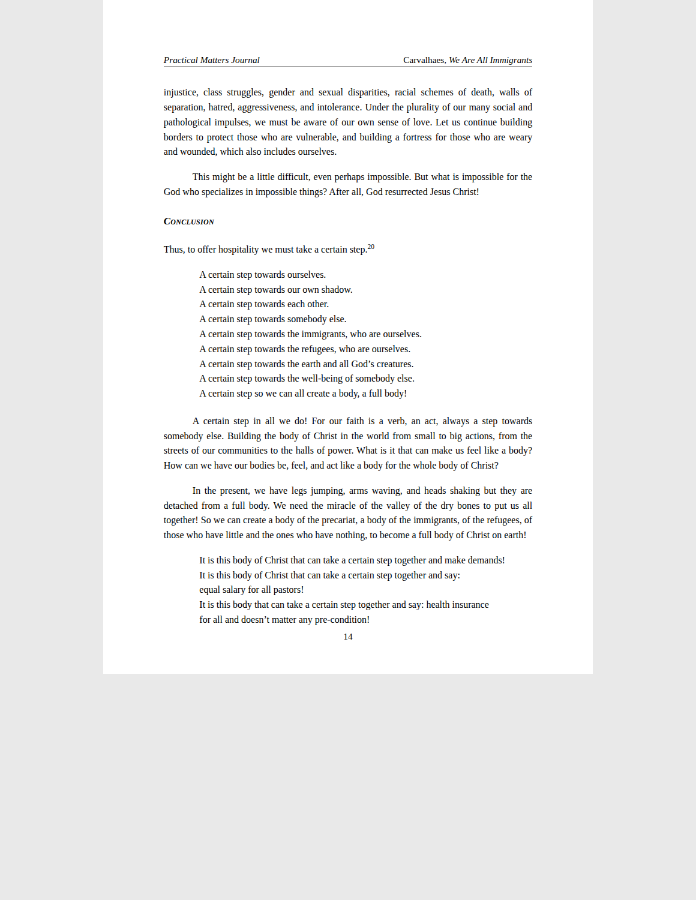Practical Matters Journal Carvalhaes, We Are All Immigrants
injustice, class struggles, gender and sexual disparities, racial schemes of death, walls of separation, hatred, aggressiveness, and intolerance. Under the plurality of our many social and pathological impulses, we must be aware of our own sense of love. Let us continue building borders to protect those who are vulnerable, and building a fortress for those who are weary and wounded, which also includes ourselves.
This might be a little difficult, even perhaps impossible. But what is impossible for the God who specializes in impossible things? After all, God resurrected Jesus Christ!
Conclusion
Thus, to offer hospitality we must take a certain step.20
A certain step towards ourselves.
A certain step towards our own shadow.
A certain step towards each other.
A certain step towards somebody else.
A certain step towards the immigrants, who are ourselves.
A certain step towards the refugees, who are ourselves.
A certain step towards the earth and all God’s creatures.
A certain step towards the well-being of somebody else.
A certain step so we can all create a body, a full body!
A certain step in all we do! For our faith is a verb, an act, always a step towards somebody else. Building the body of Christ in the world from small to big actions, from the streets of our communities to the halls of power. What is it that can make us feel like a body? How can we have our bodies be, feel, and act like a body for the whole body of Christ?
In the present, we have legs jumping, arms waving, and heads shaking but they are detached from a full body. We need the miracle of the valley of the dry bones to put us all together! So we can create a body of the precariat, a body of the immigrants, of the refugees, of those who have little and the ones who have nothing, to become a full body of Christ on earth!
It is this body of Christ that can take a certain step together and make demands!
It is this body of Christ that can take a certain step together and say:
equal salary for all pastors!
It is this body that can take a certain step together and say: health insurance
for all and doesn’t matter any pre-condition!
14